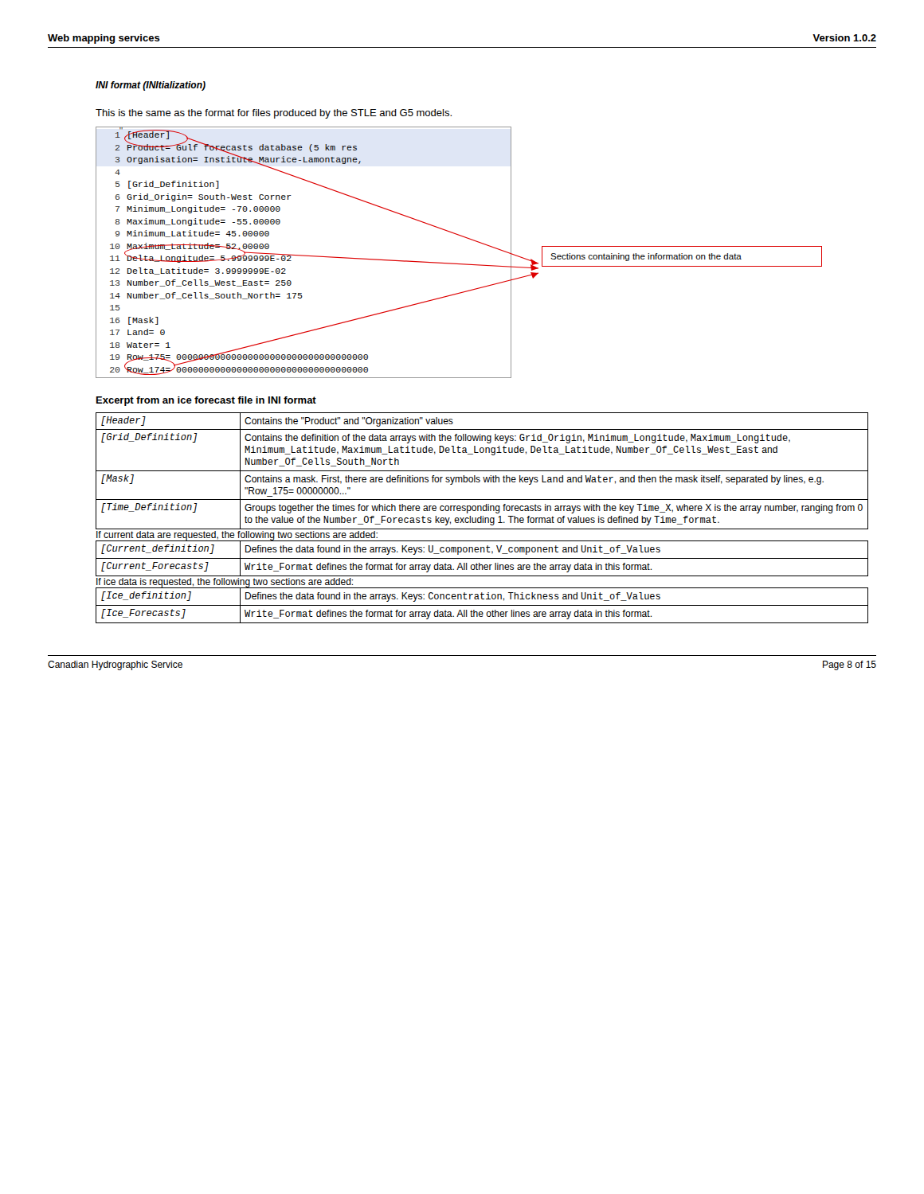Web mapping services Version 1.0.2
INI format (INItialization)
This is the same as the format for files produced by the STLE and G5 models.
"
1[Header]
2 Product= Gulf forecasts database (5 km res
3 Organisation= Institute Maurice-Lamontagne,
4
5[Grid_Definition]
6 Grid_Origin= South-West Corner
7 Minimum_Longitude= -70.00000
8 Maximum_Longitude= -55.00000
9 Minimum_Latitude= 45.00000
10 Maximum_Latitude= 52.00000
11 Delta_Longitude= 5.9999999E-02
12 Delta_Latitude= 3.9999999E-02
13 Number_Of_Cells_West_East= 250
14 Number_Of_Cells_South_North= 175
15
16[Mask]
17 Land= 0
18 Water= 1
19 Row_175= 00000000000000000000000000000000000
20 Row_174= 00000000000000000000000000000000000
Sections containing the information on the data
Excerpt from an ice forecast file in INI format
| [Header] | Contains the "Product" and "Organization" values |
| [Grid_Definition] | Contains the definition of the data arrays with the following keys: Grid_Origin , Minimum_Longitude , Maximum_Longitude , Minimum_Latitude , Maximum_Latitude , Delta_Longitude , Delta_Latitude , Number_Of_Cells_West_East and Number_Of_Cells_South_North |
| [Mask] | Contains a mask. First, there are definitions for symbols with the keys Land and Water , and then the mask itself, separated by lines, e.g. "Row_175= 00000000..." |
| [Time_Definition] | Groups together the times for which there are corresponding forecasts in arrays with the key Time_X , where X is the array number, ranging from 0 to the value of the Number_Of_Forecasts key, excluding 1. The format of values is defined by Time_format . |
If current data are requested, the following two sections are added:
| [Current_definition] | Defines the data found in the arrays. Keys: U_component , V_component and Unit_of_Values |
| [Current_Forecasts] | Write_Format defines the format for array data. All other lines are the array data in this format. |
If ice data is requested, the following two sections are added:
| [Ice_definition] | Defines the data found in the arrays. Keys: Concentration , Thickness and Unit_of_Values |
| [Ice_Forecasts] | Write_Format defines the format for array data. All the other lines are array data in this format. |
Canadian Hydrographic Service Page 8 of 15